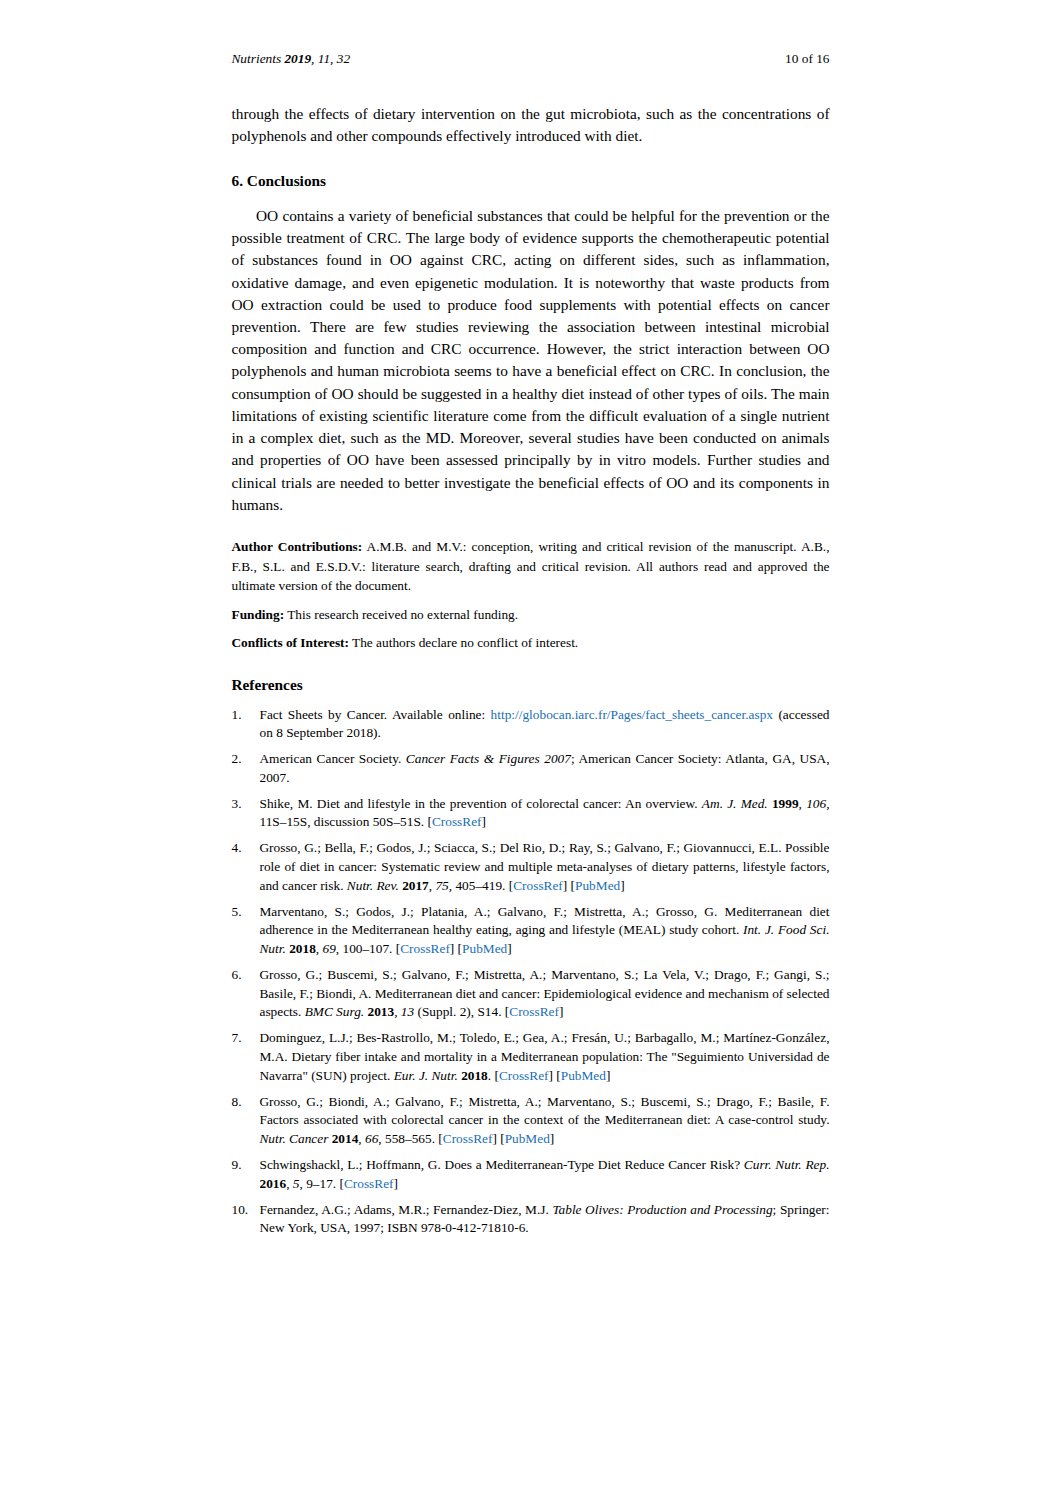Nutrients 2019, 11, 32 10 of 16
through the effects of dietary intervention on the gut microbiota, such as the concentrations of polyphenols and other compounds effectively introduced with diet.
6. Conclusions
OO contains a variety of beneficial substances that could be helpful for the prevention or the possible treatment of CRC. The large body of evidence supports the chemotherapeutic potential of substances found in OO against CRC, acting on different sides, such as inflammation, oxidative damage, and even epigenetic modulation. It is noteworthy that waste products from OO extraction could be used to produce food supplements with potential effects on cancer prevention. There are few studies reviewing the association between intestinal microbial composition and function and CRC occurrence. However, the strict interaction between OO polyphenols and human microbiota seems to have a beneficial effect on CRC. In conclusion, the consumption of OO should be suggested in a healthy diet instead of other types of oils. The main limitations of existing scientific literature come from the difficult evaluation of a single nutrient in a complex diet, such as the MD. Moreover, several studies have been conducted on animals and properties of OO have been assessed principally by in vitro models. Further studies and clinical trials are needed to better investigate the beneficial effects of OO and its components in humans.
Author Contributions: A.M.B. and M.V.: conception, writing and critical revision of the manuscript. A.B., F.B., S.L. and E.S.D.V.: literature search, drafting and critical revision. All authors read and approved the ultimate version of the document.
Funding: This research received no external funding.
Conflicts of Interest: The authors declare no conflict of interest.
References
Fact Sheets by Cancer. Available online: http://globocan.iarc.fr/Pages/fact_sheets_cancer.aspx (accessed on 8 September 2018).
American Cancer Society. Cancer Facts & Figures 2007; American Cancer Society: Atlanta, GA, USA, 2007.
Shike, M. Diet and lifestyle in the prevention of colorectal cancer: An overview. Am. J. Med. 1999, 106, 11S–15S, discussion 50S–51S. [CrossRef]
Grosso, G.; Bella, F.; Godos, J.; Sciacca, S.; Del Rio, D.; Ray, S.; Galvano, F.; Giovannucci, E.L. Possible role of diet in cancer: Systematic review and multiple meta-analyses of dietary patterns, lifestyle factors, and cancer risk. Nutr. Rev. 2017, 75, 405–419. [CrossRef] [PubMed]
Marventano, S.; Godos, J.; Platania, A.; Galvano, F.; Mistretta, A.; Grosso, G. Mediterranean diet adherence in the Mediterranean healthy eating, aging and lifestyle (MEAL) study cohort. Int. J. Food Sci. Nutr. 2018, 69, 100–107. [CrossRef] [PubMed]
Grosso, G.; Buscemi, S.; Galvano, F.; Mistretta, A.; Marventano, S.; La Vela, V.; Drago, F.; Gangi, S.; Basile, F.; Biondi, A. Mediterranean diet and cancer: Epidemiological evidence and mechanism of selected aspects. BMC Surg. 2013, 13 (Suppl. 2), S14. [CrossRef]
Dominguez, L.J.; Bes-Rastrollo, M.; Toledo, E.; Gea, A.; Fresán, U.; Barbagallo, M.; Martínez-González, M.A. Dietary fiber intake and mortality in a Mediterranean population: The "Seguimiento Universidad de Navarra" (SUN) project. Eur. J. Nutr. 2018. [CrossRef] [PubMed]
Grosso, G.; Biondi, A.; Galvano, F.; Mistretta, A.; Marventano, S.; Buscemi, S.; Drago, F.; Basile, F. Factors associated with colorectal cancer in the context of the Mediterranean diet: A case-control study. Nutr. Cancer 2014, 66, 558–565. [CrossRef] [PubMed]
Schwingshackl, L.; Hoffmann, G. Does a Mediterranean-Type Diet Reduce Cancer Risk? Curr. Nutr. Rep. 2016, 5, 9–17. [CrossRef]
Fernandez, A.G.; Adams, M.R.; Fernandez-Diez, M.J. Table Olives: Production and Processing; Springer: New York, USA, 1997; ISBN 978-0-412-71810-6.